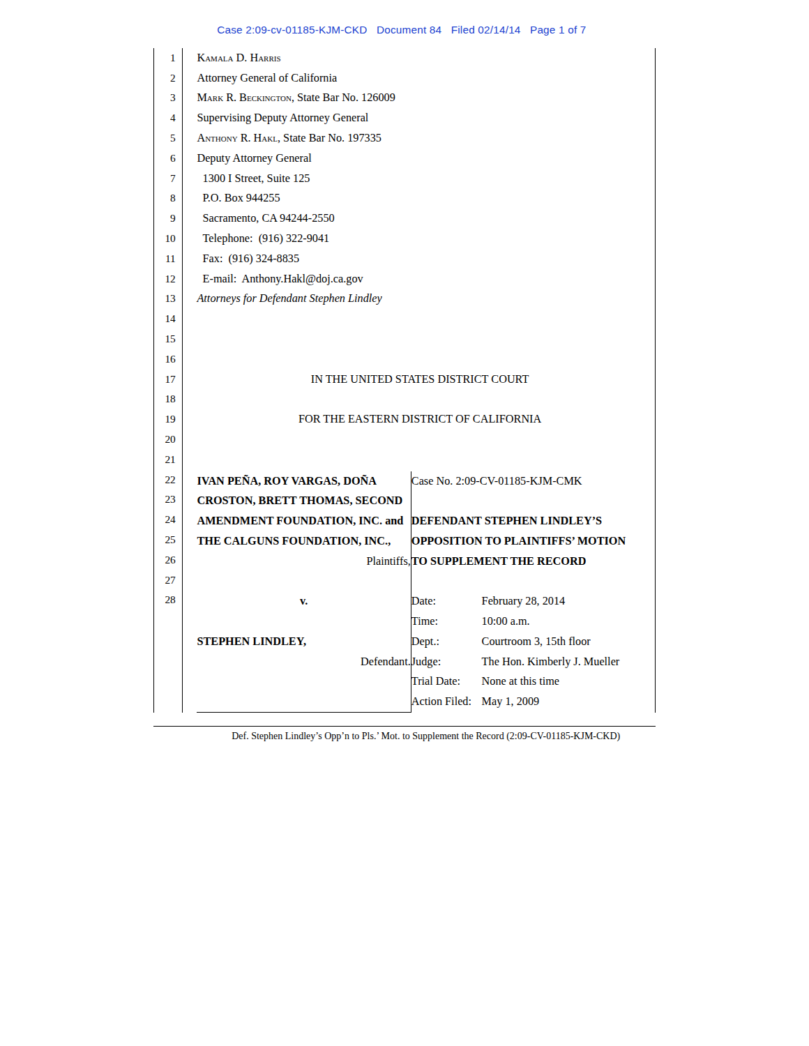Case 2:09-cv-01185-KJM-CKD Document 84 Filed 02/14/14 Page 1 of 7
1
2
3
4
5
6
7
8
9
10
11
12
13
14
15
16
17
18
19
20
21
22
23
24
25
26
27
28
Kamala D. Harris
Attorney General of California
Mark R. Beckington, State Bar No. 126009
Supervising Deputy Attorney General
Anthony R. Hakl, State Bar No. 197335
Deputy Attorney General
1300 I Street, Suite 125
P.O. Box 944255
Sacramento, CA 94244-2550
Telephone: (916) 322-9041
Fax: (916) 324-8835
E-mail: Anthony.Hakl@doj.ca.gov
Attorneys for Defendant Stephen Lindley
IN THE UNITED STATES DISTRICT COURT
FOR THE EASTERN DISTRICT OF CALIFORNIA
| IVAN PEÑA, ROY VARGAS, DOÑA CROSTON, BRETT THOMAS, SECOND AMENDMENT FOUNDATION, INC. and THE CALGUNS FOUNDATION, INC., Plaintiffs, v. STEPHEN LINDLEY, Defendant. | Case No. 2:09-CV-01185-KJM-CMK DEFENDANT STEPHEN LINDLEY’S OPPOSITION TO PLAINTIFFS’ MOTION TO SUPPLEMENT THE RECORD / Date: / February 28, 2014 / / Time: / 10:00 a.m. / / Dept.: / Courtroom 3, 15th floor / / Judge: / The Hon. Kimberly J. Mueller / / Trial Date: / None at this time / / Action Filed: / May 1, 2009 / |
Def. Stephen Lindley’s Opp’n to Pls.’ Mot. to Supplement the Record (2:09-CV-01185-KJM-CKD)